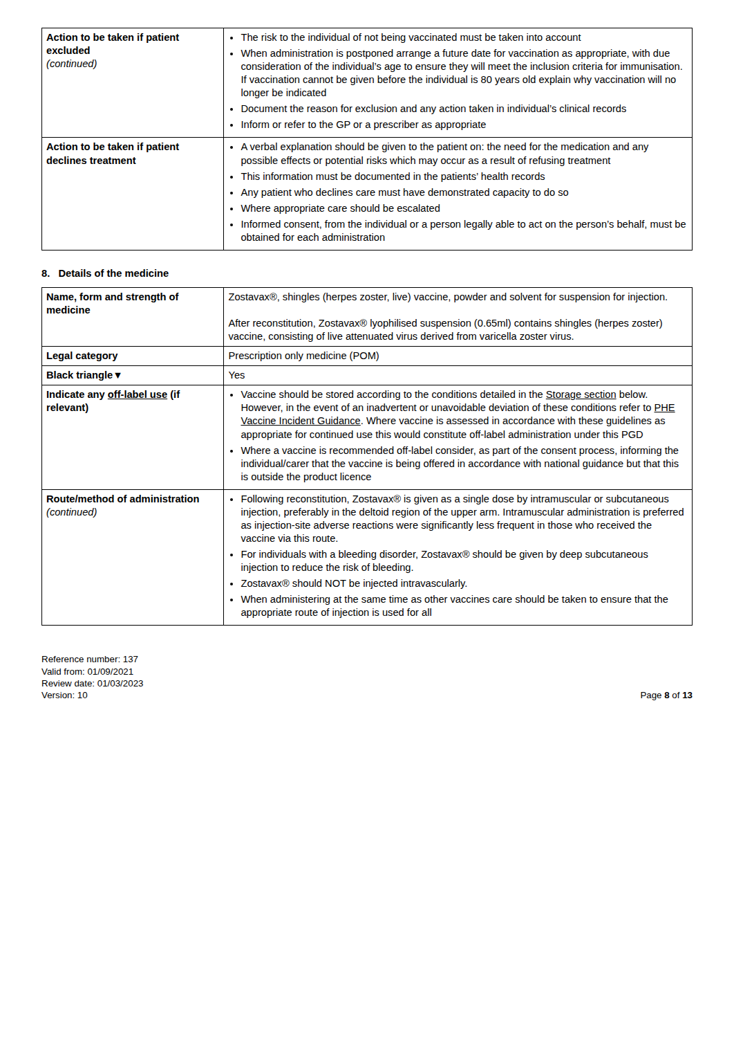| Action to be taken if patient excluded (continued) | The risk to the individual of not being vaccinated must be taken into account When administration is postponed arrange a future date for vaccination as appropriate, with due consideration of the individual’s age to ensure they will meet the inclusion criteria for immunisation. If vaccination cannot be given before the individual is 80 years old explain why vaccination will no longer be indicated Document the reason for exclusion and any action taken in individual’s clinical records Inform or refer to the GP or a prescriber as appropriate |
| Action to be taken if patient declines treatment | A verbal explanation should be given to the patient on: the need for the medication and any possible effects or potential risks which may occur as a result of refusing treatment This information must be documented in the patients’ health records Any patient who declines care must have demonstrated capacity to do so Where appropriate care should be escalated Informed consent, from the individual or a person legally able to act on the person’s behalf, must be obtained for each administration |
8. Details of the medicine
| Name, form and strength of medicine | Zostavax®, shingles (herpes zoster, live) vaccine, powder and solvent for suspension for injection. After reconstitution, Zostavax® lyophilised suspension (0.65ml) contains shingles (herpes zoster) vaccine, consisting of live attenuated virus derived from varicella zoster virus. |
| Legal category | Prescription only medicine (POM) |
| Black triangle ▼ | Yes |
| Indicate any off-label use (if relevant) | Vaccine should be stored according to the conditions detailed in the Storage section below. However, in the event of an inadvertent or unavoidable deviation of these conditions refer to PHE Vaccine Incident Guidance . Where vaccine is assessed in accordance with these guidelines as appropriate for continued use this would constitute off-label administration under this PGD Where a vaccine is recommended off-label consider, as part of the consent process, informing the individual/carer that the vaccine is being offered in accordance with national guidance but that this is outside the product licence |
| Route/method of administration (continued) | Following reconstitution, Zostavax® is given as a single dose by intramuscular or subcutaneous injection, preferably in the deltoid region of the upper arm. Intramuscular administration is preferred as injection-site adverse reactions were significantly less frequent in those who received the vaccine via this route. For individuals with a bleeding disorder, Zostavax® should be given by deep subcutaneous injection to reduce the risk of bleeding. Zostavax® should NOT be injected intravascularly. When administering at the same time as other vaccines care should be taken to ensure that the appropriate route of injection is used for all |
Reference number: 137
Valid from: 01/09/2021
Review date: 01/03/2023
Version: 10 Page 8 of 13